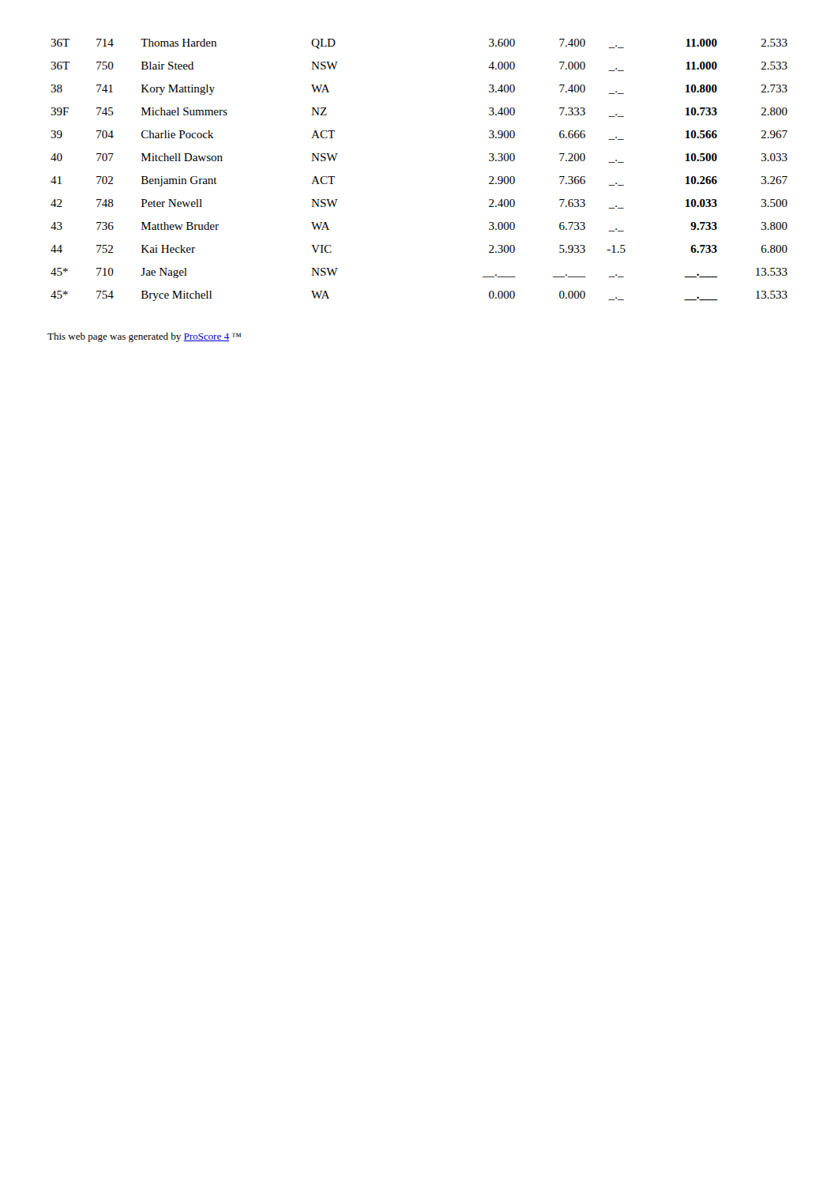| 36T | 714 | Thomas Harden | QLD | 3.600 | 7.400 | _._ | 11.000 | 2.533 |
| 36T | 750 | Blair Steed | NSW | 4.000 | 7.000 | _._ | 11.000 | 2.533 |
| 38 | 741 | Kory Mattingly | WA | 3.400 | 7.400 | _._ | 10.800 | 2.733 |
| 39F | 745 | Michael Summers | NZ | 3.400 | 7.333 | _._ | 10.733 | 2.800 |
| 39 | 704 | Charlie Pocock | ACT | 3.900 | 6.666 | _._ | 10.566 | 2.967 |
| 40 | 707 | Mitchell Dawson | NSW | 3.300 | 7.200 | _._ | 10.500 | 3.033 |
| 41 | 702 | Benjamin Grant | ACT | 2.900 | 7.366 | _._ | 10.266 | 3.267 |
| 42 | 748 | Peter Newell | NSW | 2.400 | 7.633 | _._ | 10.033 | 3.500 |
| 43 | 736 | Matthew Bruder | WA | 3.000 | 6.733 | _._ | 9.733 | 3.800 |
| 44 | 752 | Kai Hecker | VIC | 2.300 | 5.933 | -1.5 | 6.733 | 6.800 |
| 45* | 710 | Jae Nagel | NSW | __.___ | __.___ | _._ | __.___ | 13.533 |
| 45* | 754 | Bryce Mitchell | WA | 0.000 | 0.000 | _._ | __.___ | 13.533 |
This web page was generated by ProScore 4 ™